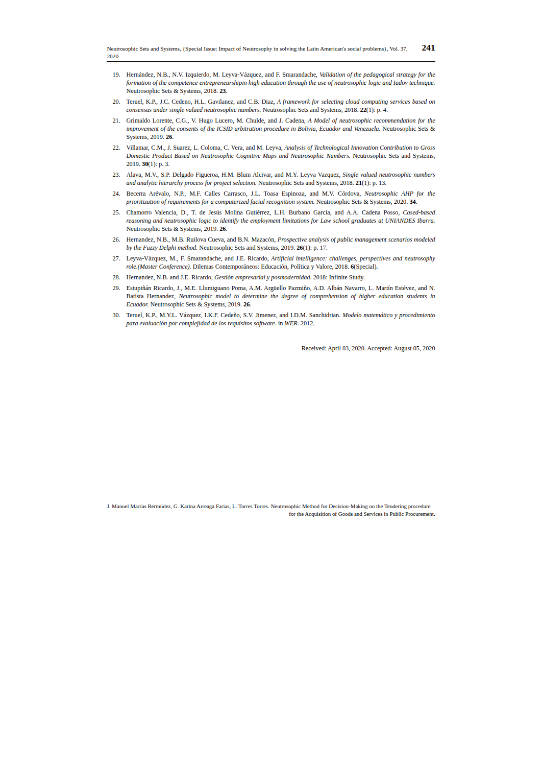Neutrosophic Sets and Systems, {Special Issue: Impact of Neutrosophy in solving the Latin American's social problems}, Vol. 37, 2020
241
Hernández, N.B., N.V. Izquierdo, M. Leyva-Vázquez, and F. Smarandache, Validation of the pedagogical strategy for the formation of the competence entrepreneurshipin high education through the use of neutrosophic logic and Iadov technique. Neutrosophic Sets & Systems, 2018. 23.
Teruel, K.P., J.C. Cedeno, H.L. Gavilanez, and C.B. Diaz, A framework for selecting cloud computing services based on consensus under single valued neutrosophic numbers. Neutrosophic Sets and Systems, 2018. 22(1): p. 4.
Grimaldo Lorente, C.G., V. Hugo Lucero, M. Chulde, and J. Cadena, A Model of neutrosophic recommendation for the improvement of the consents of the ICSID arbitration procedure in Bolivia, Ecuador and Venezuela. Neutrosophic Sets & Systems, 2019. 26.
Villamar, C.M., J. Suarez, L. Coloma, C. Vera, and M. Leyva, Analysis of Technological Innovation Contribution to Gross Domestic Product Based on Neutrosophic Cognitive Maps and Neutrosophic Numbers. Neutrosophic Sets and Systems, 2019. 30(1): p. 3.
Alava, M.V., S.P. Delgado Figueroa, H.M. Blum Alcivar, and M.Y. Leyva Vazquez, Single valued neutrosophic numbers and analytic hierarchy process for project selection. Neutrosophic Sets and Systems, 2018. 21(1): p. 13.
Becerra Arévalo, N.P., M.F. Calles Carrasco, J.L. Toasa Espinoza, and M.V. Córdova, Neutrosophic AHP for the prioritization of requirements for a computerized facial recognition system. Neutrosophic Sets & Systems, 2020. 34.
Chamorro Valencia, D., T. de Jesús Molina Gutiérrez, L.H. Burbano Garcia, and A.A. Cadena Posso, Cased-based reasoning and neutrosophic logic to identify the employment limitations for Law school graduates at UNIANDES Ibarra. Neutrosophic Sets & Systems, 2019. 26.
Hernandez, N.B., M.B. Ruilova Cueva, and B.N. Mazacón, Prospective analysis of public management scenarios modeled by the Fuzzy Delphi method. Neutrosophic Sets and Systems, 2019. 26(1): p. 17.
Leyva-Vázquez, M., F. Smarandache, and J.E. Ricardo, Artificial intelligence: challenges, perspectives and neutrosophy role.(Master Conference). Dilemas Contemporáneos: Educación, Política y Valore, 2018. 6(Special).
Hernandez, N.B. and J.E. Ricardo, Gestión empresarial y posmodernidad. 2018: Infinite Study.
Estupiñán Ricardo, J., M.E. Llumiguano Poma, A.M. Argüello Pazmiño, A.D. Albán Navarro, L. Martín Estévez, and N. Batista Hernandez, Neutrosophic model to determine the degree of comprehension of higher education students in Ecuador. Neutrosophic Sets & Systems, 2019. 26.
Teruel, K.P., M.Y.L. Vázquez, I.K.F. Cedeño, S.V. Jimenez, and I.D.M. Sanchidrian. Modelo matemático y procedimiento para evaluación por complejidad de los requisitos software. in WER. 2012.
Received: April 03, 2020. Accepted: August 05, 2020
J. Manuel Macías Bermúdez, G. Karina Arreaga Farias, L. Torres Torres. Neutrosophic Method for Decision-Making on the Tendering procedure
for the Acquisition of Goods and Services in Public Procurement.